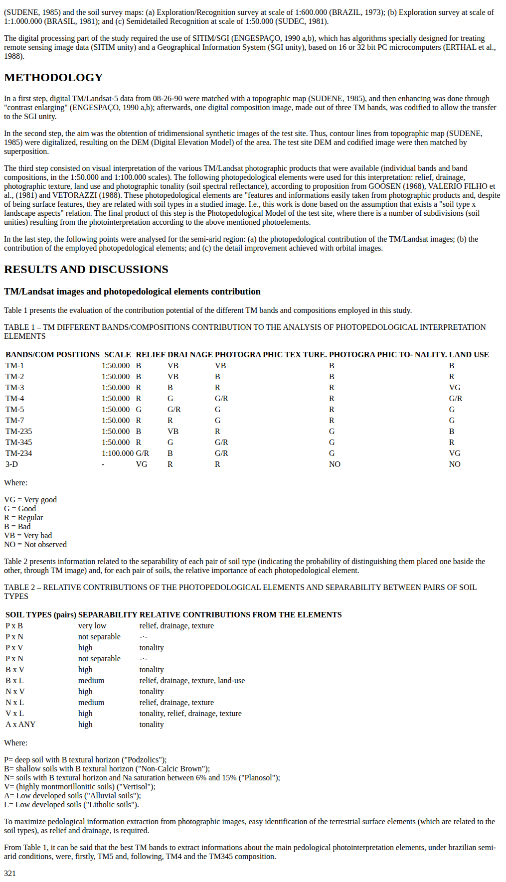(SUDENE, 1985) and the soil survey maps: (a) Exploration/Recognition survey at scale of 1:600.000 (BRAZIL, 1973); (b) Exploration survey at scale of 1:1.000.000 (BRASIL, 1981); and (c) Semidetailed Recognition at scale of 1:50.000 (SUDEC, 1981).
The digital processing part of the study required the use of SITIM/SGI (ENGESPAÇO, 1990 a,b), which has algorithms specially designed for treating remote sensing image data (SITIM unity) and a Geographical Information System (SGI unity), based on 16 or 32 bit PC microcomputers (ERTHAL et al., 1988).
METHODOLOGY
In a first step, digital TM/Landsat-5 data from 08-26-90 were matched with a topographic map (SUDENE, 1985), and then enhancing was done through "contrast enlarging" (ENGESPAÇO, 1990 a,b); afterwards, one digital composition image, made out of three TM bands, was codified to allow the transfer to the SGI unity.
In the second step, the aim was the obtention of tridimensional synthetic images of the test site. Thus, contour lines from topographic map (SUDENE, 1985) were digitalized, resulting on the DEM (Digital Elevation Model) of the area. The test site DEM and codified image were then matched by superposition.
The third step consisted on visual interpretation of the various TM/Landsat photographic products that were available (individual bands and band compositions, in the 1:50.000 and 1:100.000 scales). The following photopedological elements were used for this interpretation: relief, drainage, photographic texture, land use and photographic tonality (soil spectral reflectance), according to proposition from GOOSEN (1968), VALERIO FILHO et al., (1981) and VETORAZZI (1988). These photopedological elements are "features and informations easily taken from photographic products and, despite of being surface features, they are related with soil types in a studied image. I.e., this work is done based on the assumption that exists a "soil type x landscape aspects" relation. The final product of this step is the Photopedological Model of the test site, where there is a number of subdivisions (soil unities) resulting from the photointerpretation according to the above mentioned photoelements.
In the last step, the following points were analysed for the semi-arid region: (a) the photopedological contribution of the TM/Landsat images; (b) the contribution of the employed photopedological elements; and (c) the detail improvement achieved with orbital images.
RESULTS AND DISCUSSIONS
TM/Landsat images and photopedological elements contribution
Table 1 presents the evaluation of the contribution potential of the different TM bands and compositions employed in this study.
TABLE 1 – TM DIFFERENT BANDS/COMPOSITIONS CONTRIBUTION TO THE ANALYSIS OF PHOTOPEDOLOGICAL INTERPRETATION ELEMENTS
| BANDS/COM POSITIONS | SCALE | RELIEF | DRAI NAGE | PHOTOGRA PHIC TEX TURE. | PHOTOGRA PHIC TO- NALITY. | LAND USE |
| --- | --- | --- | --- | --- | --- | --- |
| TM-1 | 1:50.000 | B | VB | VB | B | B |
| TM-2 | 1:50.000 | B | VB | B | B | R |
| TM-3 | 1:50.000 | R | B | R | R | VG |
| TM-4 | 1:50.000 | R | G | G/R | R | G/R |
| TM-5 | 1:50.000 | G | G/R | G | R | G |
| TM-7 | 1:50.000 | R | R | G | R | G |
| TM-235 | 1:50.000 | B | VB | R | G | B |
| TM-345 | 1:50.000 | R | G | G/R | G | R |
| TM-234 | 1:100.000 | G/R | B | G/R | G | VG |
| 3-D | - | VG | R | R | NO | NO |
Where:
VG = Very good
G = Good
R = Regular
B = Bad
VB = Very bad
NO = Not observed
Table 2 presents information related to the separability of each pair of soil type (indicating the probability of distinguishing them placed one baside the other, through TM image) and, for each pair of soils, the relative importance of each photopedological element.
TABLE 2 – RELATIVE CONTRIBUTIONS OF THE PHOTOPEDOLOGICAL ELEMENTS AND SEPARABILITY BETWEEN PAIRS OF SOIL TYPES
| SOIL TYPES (pairs) | SEPARABILITY | RELATIVE CONTRIBUTIONS FROM THE ELEMENTS |
| --- | --- | --- |
| P x B | very low | relief, drainage, texture |
| P x N | not separable | -·- |
| P x V | high | tonality |
| P x N | not separable | -·- |
| B x V | high | tonality |
| B x L | medium | relief, drainage, texture, land-use |
| N x V | high | tonality |
| N x L | medium | relief, drainage, texture |
| V x L | high | tonality, relief, drainage, texture |
| A x ANY | high | tonality |
Where:
P= deep soil with B textural horizon ("Podzolics");
B= shallow soils with B textural horizon ("Non-Calcic Brown");
N= soils with B textural horizon and Na saturation between 6% and 15% ("Planosol");
V= (highly montmorillonitic soils) ("Vertisol");
A= Low developed soils ("Alluvial soils");
L= Low developed soils ("Litholic soils").
To maximize pedological information extraction from photographic images, easy identification of the terrestrial surface elements (which are related to the soil types), as relief and drainage, is required.
From Table 1, it can be said that the best TM bands to extract informations about the main pedological photointerpretation elements, under brazilian semi-arid conditions, were, firstly, TM5 and, following, TM4 and the TM345 composition.
321